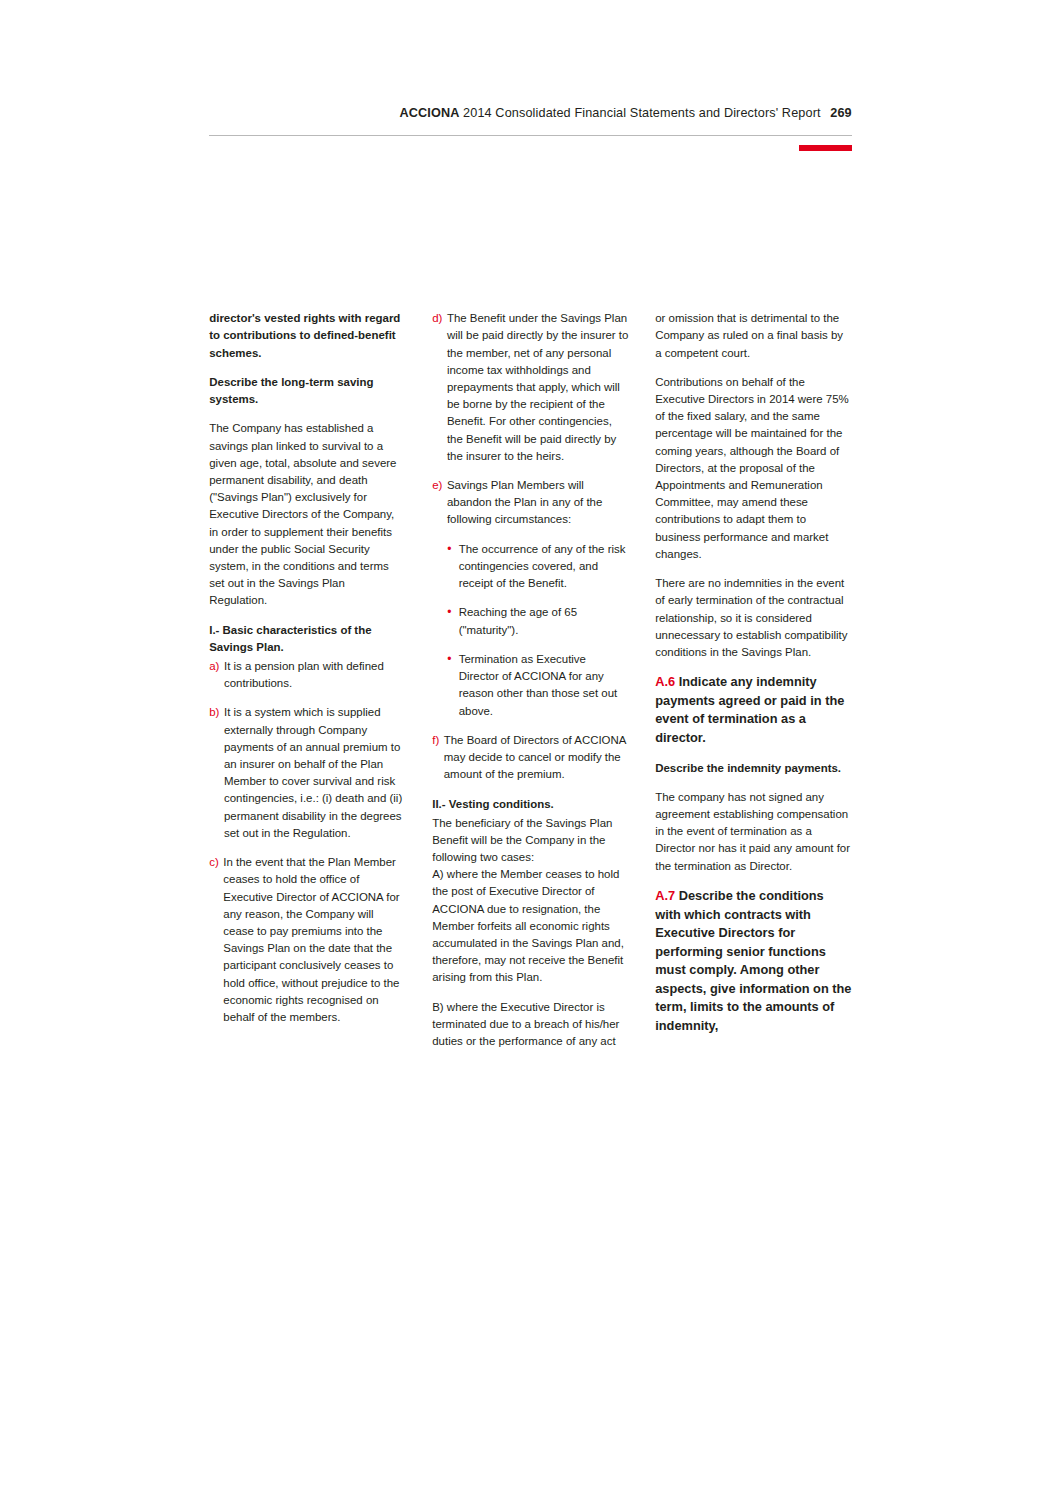ACCIONA 2014 Consolidated Financial Statements and Directors' Report 269
director's vested rights with regard to contributions to defined-benefit schemes.
Describe the long-term saving systems.
The Company has established a savings plan linked to survival to a given age, total, absolute and severe permanent disability, and death ("Savings Plan") exclusively for Executive Directors of the Company, in order to supplement their benefits under the public Social Security system, in the conditions and terms set out in the Savings Plan Regulation.
I.- Basic characteristics of the Savings Plan.
a) It is a pension plan with defined contributions.
b) It is a system which is supplied externally through Company payments of an annual premium to an insurer on behalf of the Plan Member to cover survival and risk contingencies, i.e.: (i) death and (ii) permanent disability in the degrees set out in the Regulation.
c) In the event that the Plan Member ceases to hold the office of Executive Director of ACCIONA for any reason, the Company will cease to pay premiums into the Savings Plan on the date that the participant conclusively ceases to hold office, without prejudice to the economic rights recognised on behalf of the members.
d) The Benefit under the Savings Plan will be paid directly by the insurer to the member, net of any personal income tax withholdings and prepayments that apply, which will be borne by the recipient of the Benefit. For other contingencies, the Benefit will be paid directly by the insurer to the heirs.
e) Savings Plan Members will abandon the Plan in any of the following circumstances:
The occurrence of any of the risk contingencies covered, and receipt of the Benefit.
Reaching the age of 65 ("maturity").
Termination as Executive Director of ACCIONA for any reason other than those set out above.
f) The Board of Directors of ACCIONA may decide to cancel or modify the amount of the premium.
II.- Vesting conditions.
The beneficiary of the Savings Plan Benefit will be the Company in the following two cases:
A) where the Member ceases to hold the post of Executive Director of ACCIONA due to resignation, the Member forfeits all economic rights accumulated in the Savings Plan and, therefore, may not receive the Benefit arising from this Plan.
B) where the Executive Director is terminated due to a breach of his/her duties or the performance of any act or omission that is detrimental to the Company as ruled on a final basis by a competent court.
Contributions on behalf of the Executive Directors in 2014 were 75% of the fixed salary, and the same percentage will be maintained for the coming years, although the Board of Directors, at the proposal of the Appointments and Remuneration Committee, may amend these contributions to adapt them to business performance and market changes.
There are no indemnities in the event of early termination of the contractual relationship, so it is considered unnecessary to establish compatibility conditions in the Savings Plan.
A.6 Indicate any indemnity payments agreed or paid in the event of termination as a director.
Describe the indemnity payments.
The company has not signed any agreement establishing compensation in the event of termination as a Director nor has it paid any amount for the termination as Director.
A.7 Describe the conditions with which contracts with Executive Directors for performing senior functions must comply. Among other aspects, give information on the term, limits to the amounts of indemnity,